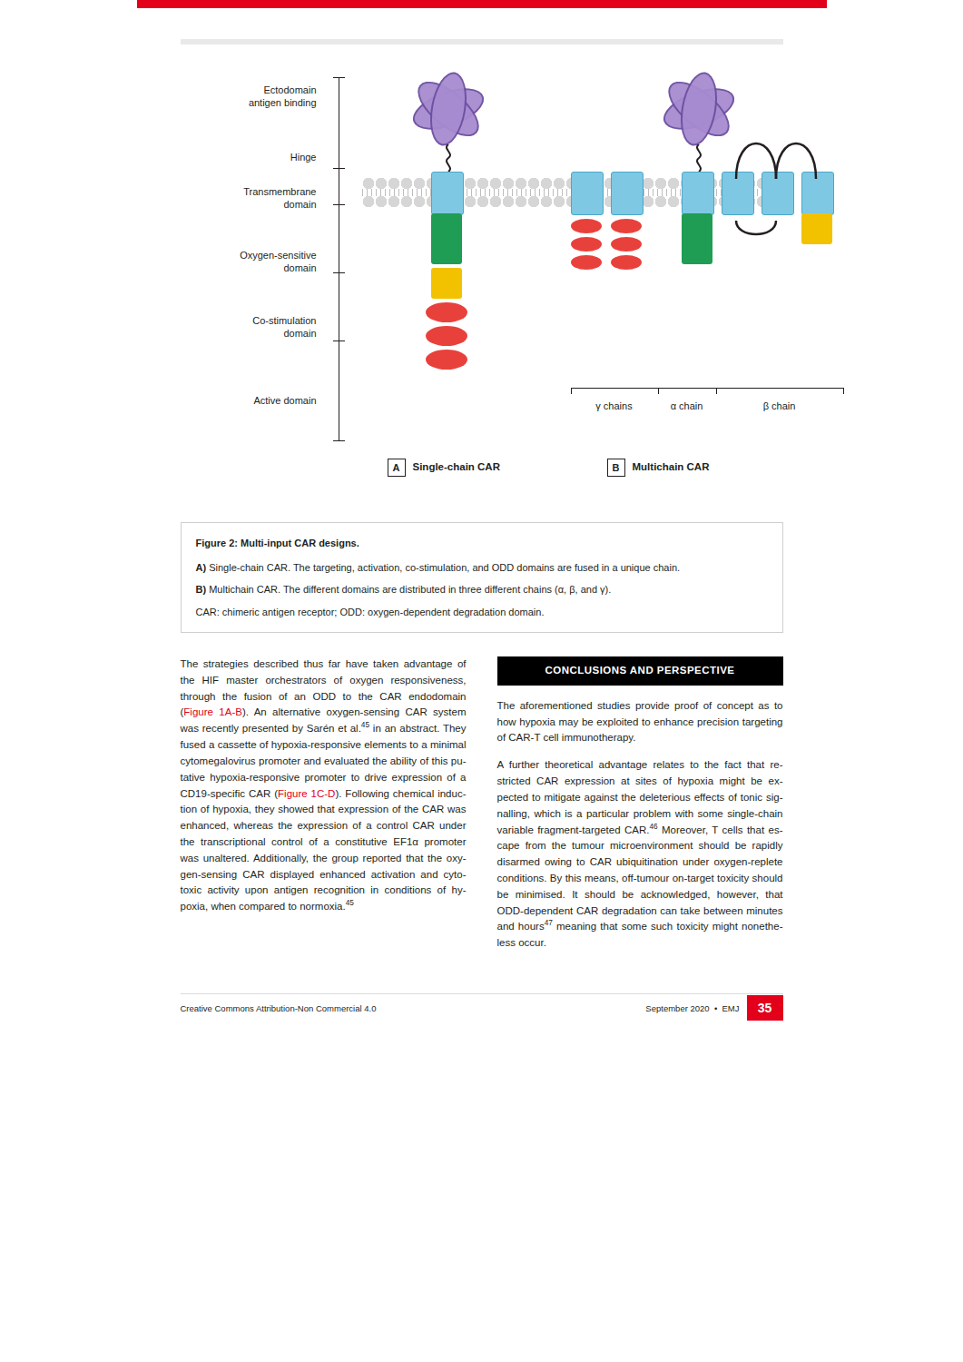Ectodomain
antigen binding
Hinge
Transmembrane
domain
Oxygen-sensitive
domain
Co-stimulation
domain
Active domain
γ chains
α chain
β chain
A Single-chain CAR
B Multichain CAR
Figure 2: Multi-input CAR designs.
A) Single-chain CAR. The targeting, activation, co-stimulation, and ODD domains are fused in a unique chain.
B) Multichain CAR. The different domains are distributed in three different chains (α, β, and γ).
CAR: chimeric antigen receptor; ODD: oxygen-dependent degradation domain.
The strategies described thus far have taken advantage of the HIF master orchestrators of oxygen responsiveness, through the fusion of an ODD to the CAR endodomain (Figure 1A-B). An alternative oxygen-sensing CAR system was recently presented by Sarén et al.45 in an abstract. They fused a cassette of hypoxia-responsive elements to a minimal cytomegalovirus promoter and evaluated the ability of this putative hypoxia-responsive promoter to drive expression of a CD19-specific CAR (Figure 1C-D). Following chemical induction of hypoxia, they showed that expression of the CAR was enhanced, whereas the expression of a control CAR under the transcriptional control of a constitutive EF1α promoter was unaltered. Additionally, the group reported that the oxygen-sensing CAR displayed enhanced activation and cytotoxic activity upon antigen recognition in conditions of hypoxia, when compared to normoxia.45
CONCLUSIONS AND PERSPECTIVE
The aforementioned studies provide proof of concept as to how hypoxia may be exploited to enhance precision targeting of CAR-T cell immunotherapy.
A further theoretical advantage relates to the fact that restricted CAR expression at sites of hypoxia might be expected to mitigate against the deleterious effects of tonic signalling, which is a particular problem with some single-chain variable fragment-targeted CAR.46 Moreover, T cells that escape from the tumour microenvironment should be rapidly disarmed owing to CAR ubiquitination under oxygen-replete conditions. By this means, off-tumour on-target toxicity should be minimised. It should be acknowledged, however, that ODD-dependent CAR degradation can take between minutes and hours47 meaning that some such toxicity might nonetheless occur.
Creative Commons Attribution-Non Commercial 4.0
September 2020 • EMJ
35